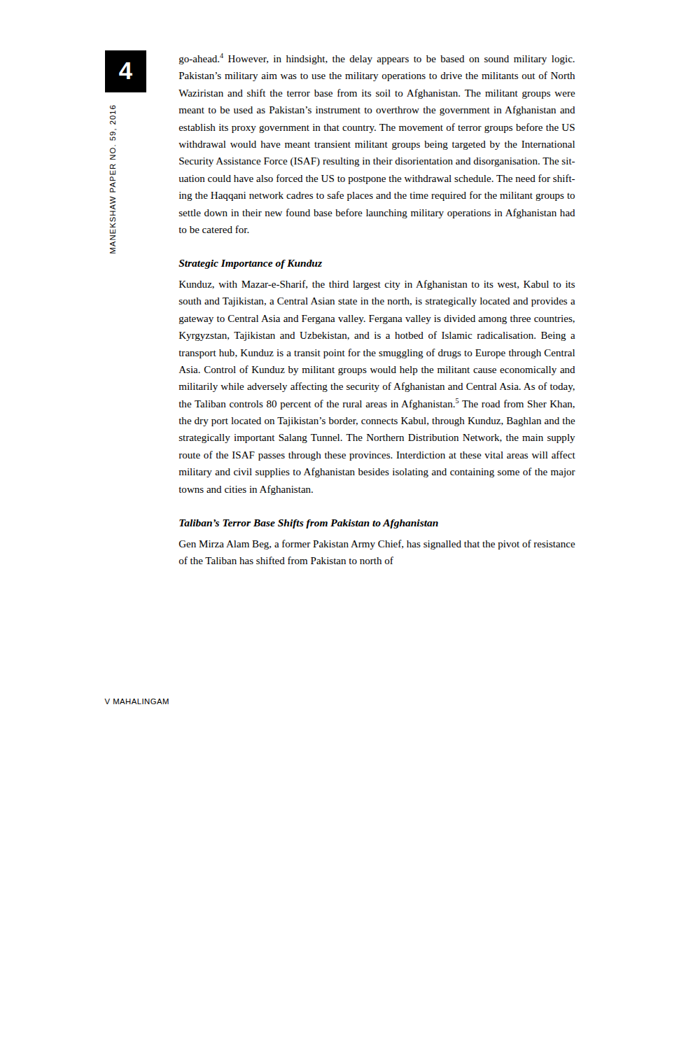4
MANEKSHAW PAPER NO. 59, 2016
go-ahead.4 However, in hindsight, the delay appears to be based on sound military logic. Pakistan’s military aim was to use the military operations to drive the militants out of North Waziristan and shift the terror base from its soil to Afghanistan. The militant groups were meant to be used as Pakistan’s instrument to overthrow the government in Afghanistan and establish its proxy government in that country. The movement of terror groups before the US withdrawal would have meant transient militant groups being targeted by the International Security Assistance Force (ISAF) resulting in their disorientation and disorganisation. The situation could have also forced the US to postpone the withdrawal schedule. The need for shifting the Haqqani network cadres to safe places and the time required for the militant groups to settle down in their new found base before launching military operations in Afghanistan had to be catered for.
Strategic Importance of Kunduz
Kunduz, with Mazar-e-Sharif, the third largest city in Afghanistan to its west, Kabul to its south and Tajikistan, a Central Asian state in the north, is strategically located and provides a gateway to Central Asia and Fergana valley. Fergana valley is divided among three countries, Kyrgyzstan, Tajikistan and Uzbekistan, and is a hotbed of Islamic radicalisation. Being a transport hub, Kunduz is a transit point for the smuggling of drugs to Europe through Central Asia. Control of Kunduz by militant groups would help the militant cause economically and militarily while adversely affecting the security of Afghanistan and Central Asia. As of today, the Taliban controls 80 percent of the rural areas in Afghanistan.5 The road from Sher Khan, the dry port located on Tajikistan’s border, connects Kabul, through Kunduz, Baghlan and the strategically important Salang Tunnel. The Northern Distribution Network, the main supply route of the ISAF passes through these provinces. Interdiction at these vital areas will affect military and civil supplies to Afghanistan besides isolating and containing some of the major towns and cities in Afghanistan.
Taliban’s Terror Base Shifts from Pakistan to Afghanistan
Gen Mirza Alam Beg, a former Pakistan Army Chief, has signalled that the pivot of resistance of the Taliban has shifted from Pakistan to north of
V MAHALINGAM